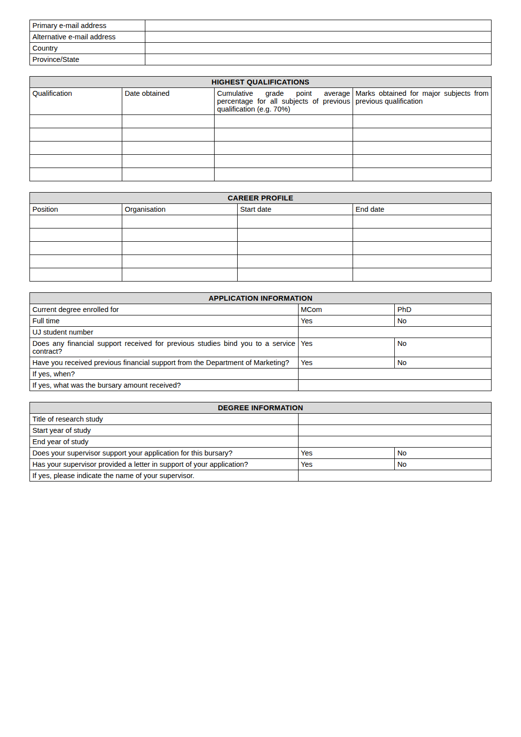| Primary e-mail address | |
| Alternative e-mail address | |
| Country | |
| Province/State | |
| HIGHEST QUALIFICATIONS |
| --- |
| Qualification | Date obtained | Cumulative grade point average percentage for all subjects of previous qualification (e.g. 70%) | Marks obtained for major subjects from previous qualification |
| CAREER PROFILE |
| --- |
| Position | Organisation | Start date | End date |
| APPLICATION INFORMATION |
| --- |
| Current degree enrolled for | MCom | PhD |
| Full time | Yes | No |
| UJ student number | |
| Does any financial support received for previous studies bind you to a service contract? | Yes | No |
| Have you received previous financial support from the Department of Marketing? | Yes | No |
| If yes, when? | |
| If yes, what was the bursary amount received? | |
| DEGREE INFORMATION |
| --- |
| Title of research study | |
| Start year of study | |
| End year of study | |
| Does your supervisor support your application for this bursary? | Yes | No |
| Has your supervisor provided a letter in support of your application? | Yes | No |
| If yes, please indicate the name of your supervisor. | |